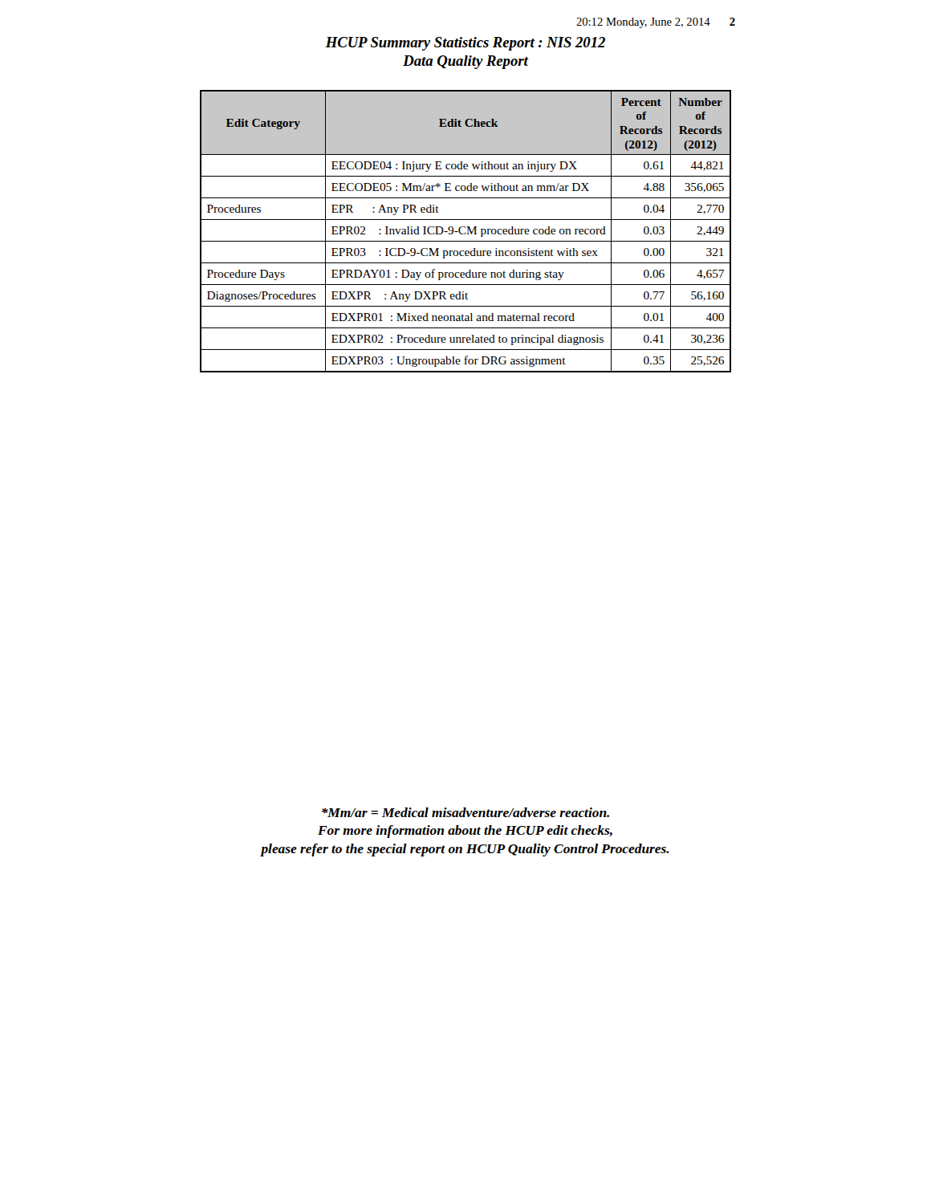20:12 Monday, June 2, 20142
HCUP Summary Statistics Report : NIS 2012
Data Quality Report
| Edit Category | Edit Check | Percent of Records (2012) | Number of Records (2012) |
| --- | --- | --- | --- |
| | EECODE04 : Injury E code without an injury DX | 0.61 | 44,821 |
| | EECODE05 : Mm/ar* E code without an mm/ar DX | 4.88 | 356,065 |
| Procedures | EPR : Any PR edit | 0.04 | 2,770 |
| | EPR02 : Invalid ICD-9-CM procedure code on record | 0.03 | 2,449 |
| | EPR03 : ICD-9-CM procedure inconsistent with sex | 0.00 | 321 |
| Procedure Days | EPRDAY01 : Day of procedure not during stay | 0.06 | 4,657 |
| Diagnoses/Procedures | EDXPR : Any DXPR edit | 0.77 | 56,160 |
| | EDXPR01 : Mixed neonatal and maternal record | 0.01 | 400 |
| | EDXPR02 : Procedure unrelated to principal diagnosis | 0.41 | 30,236 |
| | EDXPR03 : Ungroupable for DRG assignment | 0.35 | 25,526 |
*Mm/ar = Medical misadventure/adverse reaction.
For more information about the HCUP edit checks,
please refer to the special report on HCUP Quality Control Procedures.